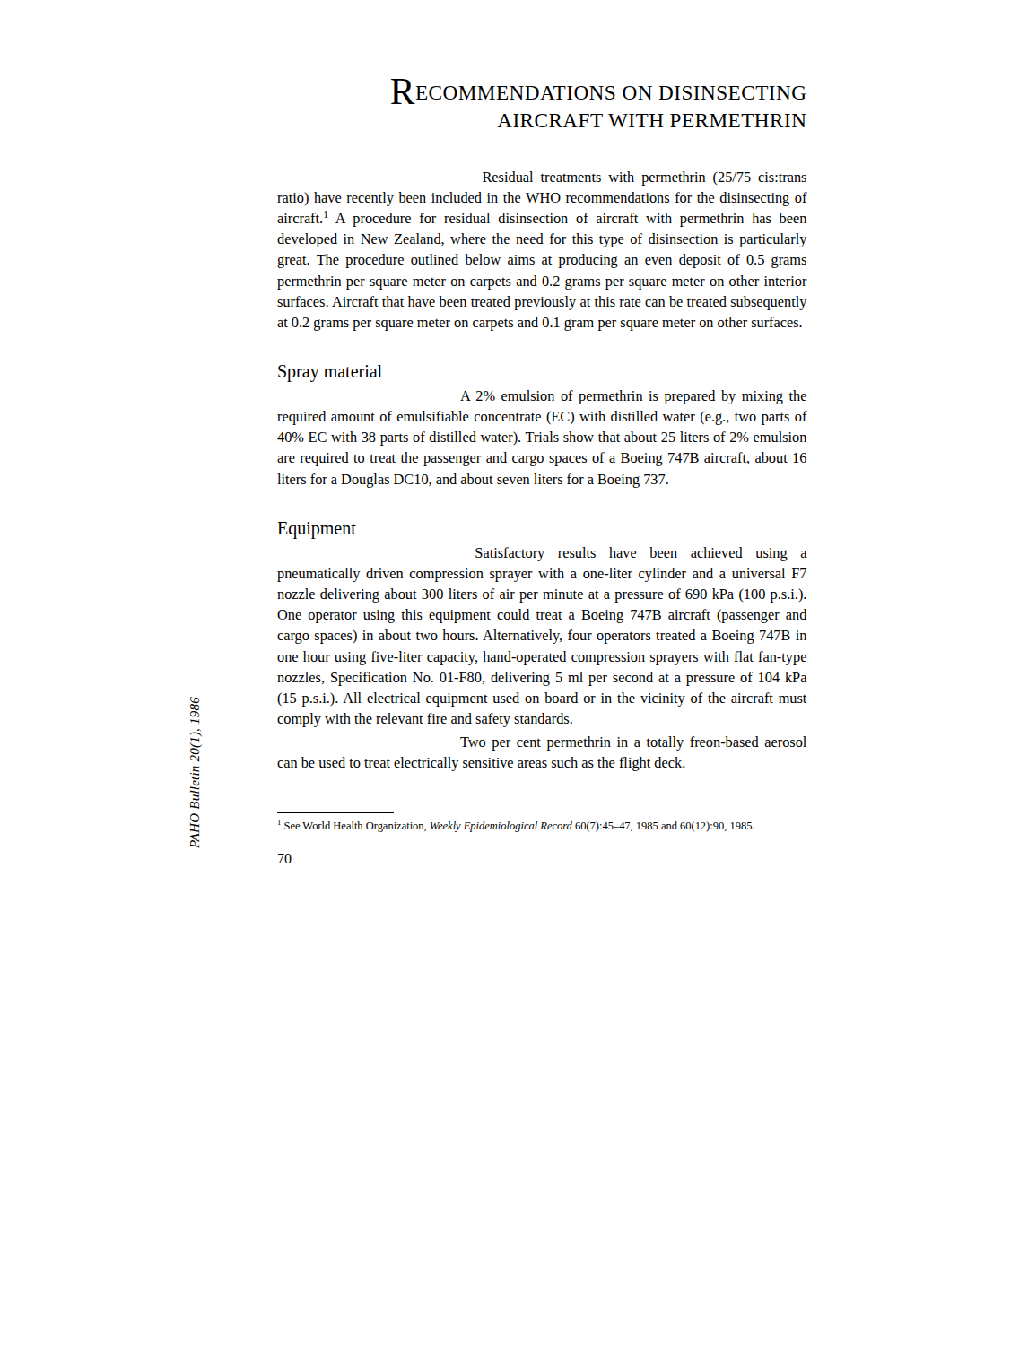Recommendations on Disinsecting
Aircraft with Permethrin
Residual treatments with permethrin (25/75 cis:trans ratio) have recently been included in the WHO recommendations for the disinsecting of aircraft.1 A procedure for residual disinsection of aircraft with permethrin has been developed in New Zealand, where the need for this type of disinsection is particularly great. The procedure outlined below aims at producing an even deposit of 0.5 grams permethrin per square meter on carpets and 0.2 grams per square meter on other interior surfaces. Aircraft that have been treated previously at this rate can be treated subsequently at 0.2 grams per square meter on carpets and 0.1 gram per square meter on other surfaces.
Spray material
A 2% emulsion of permethrin is prepared by mixing the required amount of emulsifiable concentrate (EC) with distilled water (e.g., two parts of 40% EC with 38 parts of distilled water). Trials show that about 25 liters of 2% emulsion are required to treat the passenger and cargo spaces of a Boeing 747B aircraft, about 16 liters for a Douglas DC10, and about seven liters for a Boeing 737.
Equipment
Satisfactory results have been achieved using a pneumatically driven compression sprayer with a one-liter cylinder and a universal F7 nozzle delivering about 300 liters of air per minute at a pressure of 690 kPa (100 p.s.i.). One operator using this equipment could treat a Boeing 747B aircraft (passenger and cargo spaces) in about two hours. Alternatively, four operators treated a Boeing 747B in one hour using five-liter capacity, hand-operated compression sprayers with flat fan-type nozzles, Specification No. 01-F80, delivering 5 ml per second at a pressure of 104 kPa (15 p.s.i.). All electrical equipment used on board or in the vicinity of the aircraft must comply with the relevant fire and safety standards.
Two per cent permethrin in a totally freon-based aerosol can be used to treat electrically sensitive areas such as the flight deck.
PAHO Bulletin 20(1), 1986
1 See World Health Organization, Weekly Epidemiological Record 60(7):45–47, 1985 and 60(12):90, 1985.
70